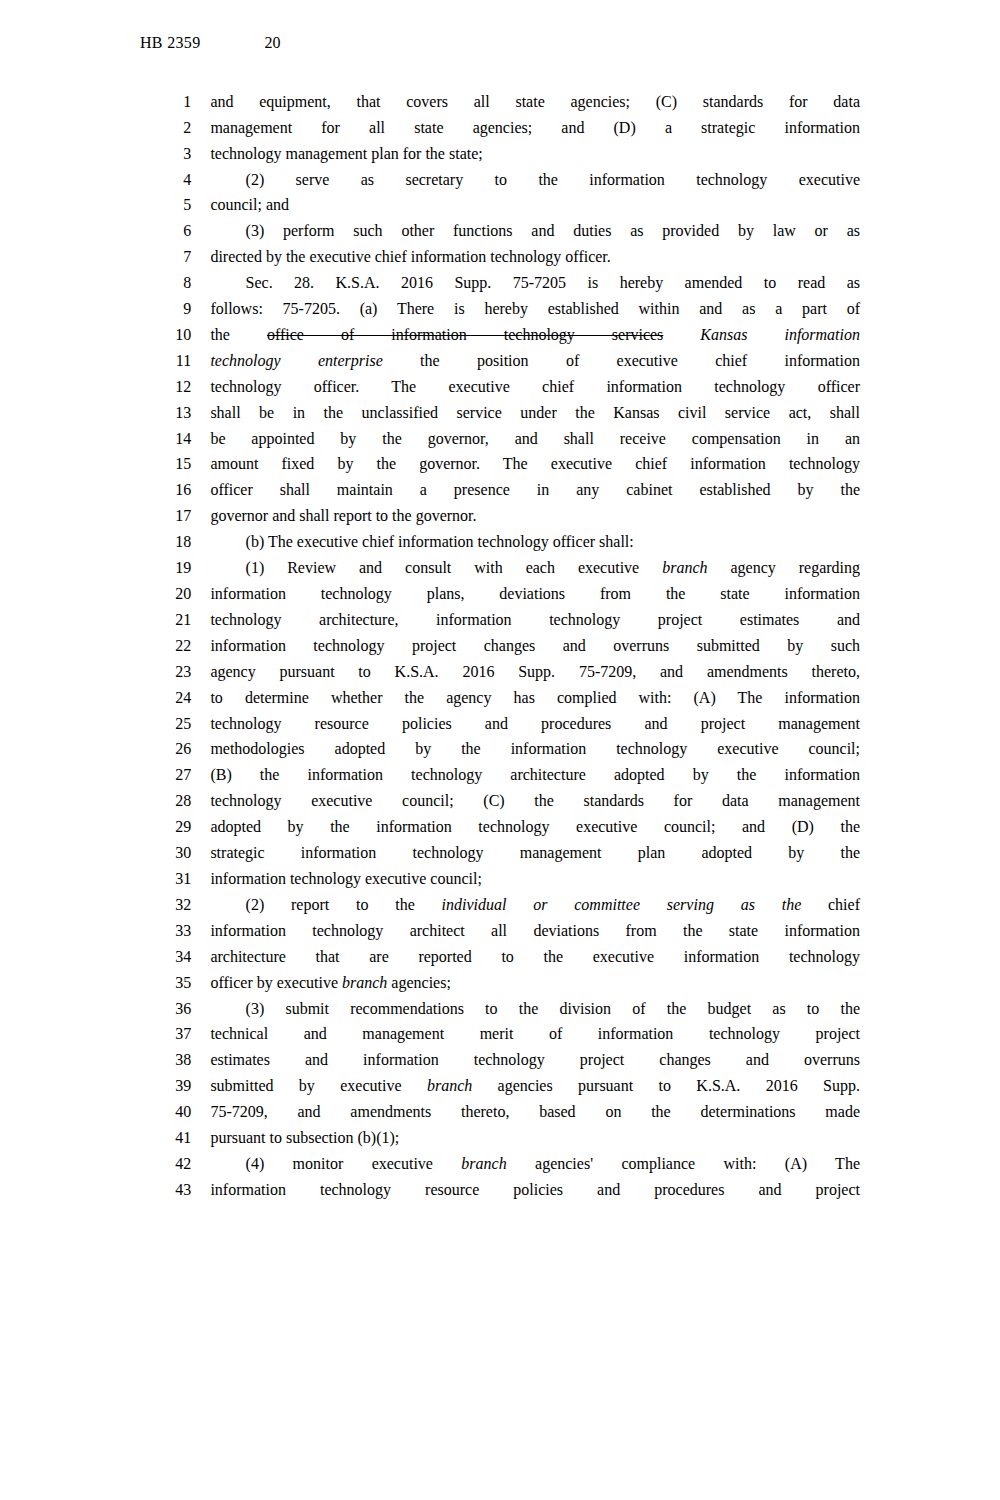HB 2359 20
1
2
3
4
5
6
7
8
9
10
11
12
13
14
15
16
17
18
19
20
21
22
23
24
25
26
27
28
29
30
31
32
33
34
35
36
37
38
39
40
41
42
43
and equipment, that covers all state agencies; (C) standards for data
management for all state agencies; and (D) a strategic information
technology management plan for the state;
(2) serve as secretary to the information technology executive
council; and
(3) perform such other functions and duties as provided by law or as
directed by the executive chief information technology officer.
Sec. 28. K.S.A. 2016 Supp. 75-7205 is hereby amended to read as
follows: 75-7205. (a) There is hereby established within and as a part of
the office of information technology services Kansas information
technology enterprise the position of executive chief information
technology officer. The executive chief information technology officer
shall be in the unclassified service under the Kansas civil service act, shall
be appointed by the governor, and shall receive compensation in an
amount fixed by the governor. The executive chief information technology
officer shall maintain a presence in any cabinet established by the
governor and shall report to the governor.
(b) The executive chief information technology officer shall:
(1) Review and consult with each executive branch agency regarding
information technology plans, deviations from the state information
technology architecture, information technology project estimates and
information technology project changes and overruns submitted by such
agency pursuant to K.S.A. 2016 Supp. 75-7209, and amendments thereto,
to determine whether the agency has complied with: (A) The information
technology resource policies and procedures and project management
methodologies adopted by the information technology executive council;
(B) the information technology architecture adopted by the information
technology executive council; (C) the standards for data management
adopted by the information technology executive council; and (D) the
strategic information technology management plan adopted by the
information technology executive council;
(2) report to the individual or committee serving as the chief
information technology architect all deviations from the state information
architecture that are reported to the executive information technology
officer by executive branch agencies;
(3) submit recommendations to the division of the budget as to the
technical and management merit of information technology project
estimates and information technology project changes and overruns
submitted by executive branch agencies pursuant to K.S.A. 2016 Supp.
75-7209, and amendments thereto, based on the determinations made
pursuant to subsection (b)(1);
(4) monitor executive branch agencies' compliance with: (A) The
information technology resource policies and procedures and project